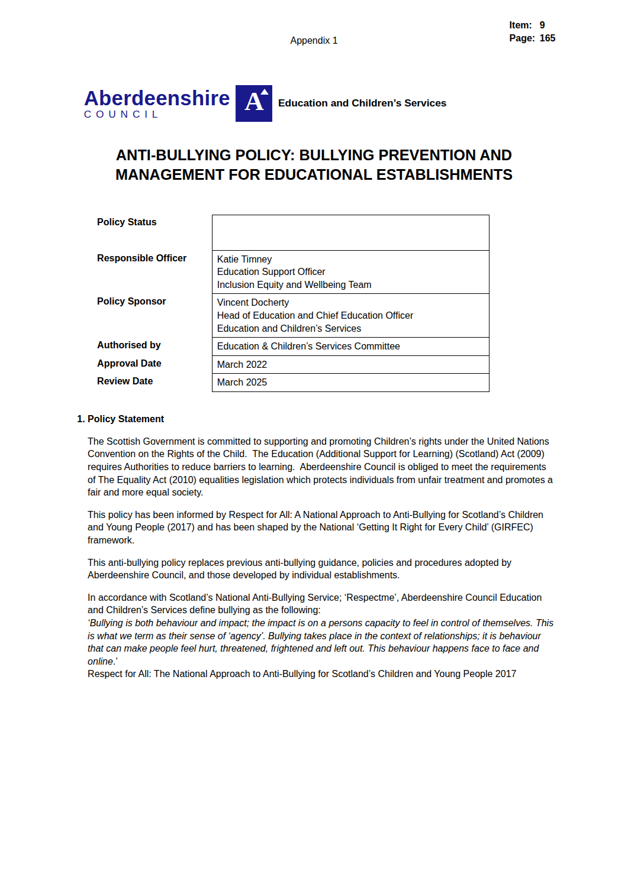Item: 9
Page: 165
Appendix 1
Aberdeenshire
COUNCIL
Education and Children’s Services
ANTI-BULLYING POLICY: BULLYING PREVENTION AND MANAGEMENT FOR EDUCATIONAL ESTABLISHMENTS
| Policy Status | |
| Responsible Officer | Katie Timney Education Support Officer Inclusion Equity and Wellbeing Team |
| Policy Sponsor | Vincent Docherty Head of Education and Chief Education Officer Education and Children’s Services |
| Authorised by | Education & Children’s Services Committee |
| Approval Date | March 2022 |
| Review Date | March 2025 |
Policy Statement
The Scottish Government is committed to supporting and promoting Children’s rights under the United Nations Convention on the Rights of the Child. The Education (Additional Support for Learning) (Scotland) Act (2009) requires Authorities to reduce barriers to learning. Aberdeenshire Council is obliged to meet the requirements of The Equality Act (2010) equalities legislation which protects individuals from unfair treatment and promotes a fair and more equal society.
This policy has been informed by Respect for All: A National Approach to Anti-Bullying for Scotland’s Children and Young People (2017) and has been shaped by the National ‘Getting It Right for Every Child’ (GIRFEC) framework.
This anti-bullying policy replaces previous anti-bullying guidance, policies and procedures adopted by Aberdeenshire Council, and those developed by individual establishments.
In accordance with Scotland’s National Anti-Bullying Service; ‘Respectme’, Aberdeenshire Council Education and Children’s Services define bullying as the following:
‘Bullying is both behaviour and impact; the impact is on a persons capacity to feel in control of themselves. This is what we term as their sense of ‘agency’. Bullying takes place in the context of relationships; it is behaviour that can make people feel hurt, threatened, frightened and left out. This behaviour happens face to face and online.’
Respect for All: The National Approach to Anti-Bullying for Scotland’s Children and Young People 2017